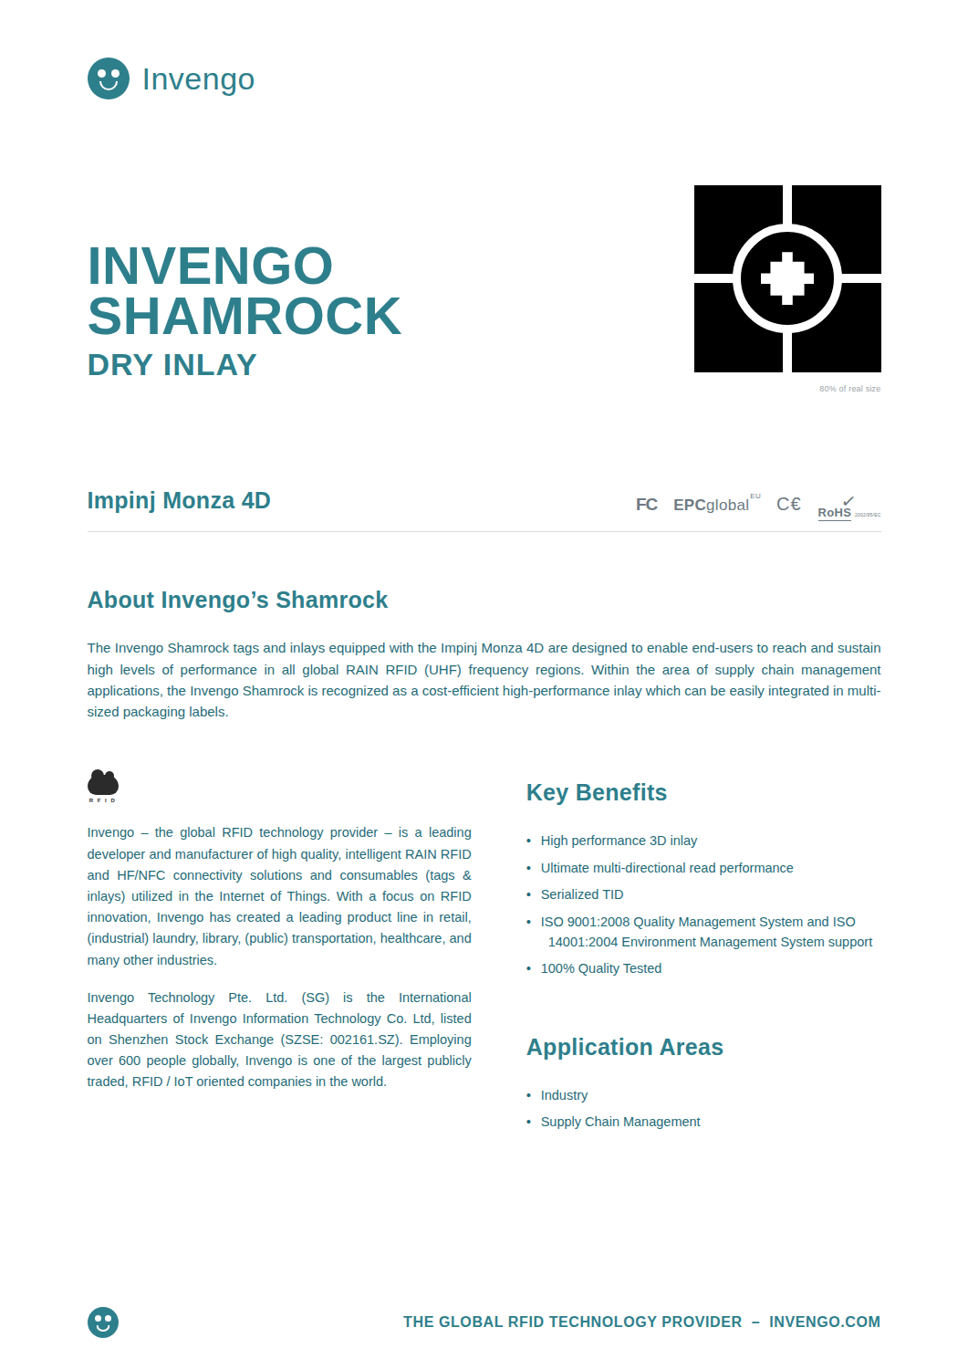Invengo
Invengo
ShamrockDry Inlay
80% of real size
Impinj Monza 4D
FC EPCglobalEU C€ ✓ RoHS 2002/95/EC
About Invengo’s Shamrock
The Invengo Shamrock tags and inlays equipped with the Impinj Monza 4D are designed to enable end-users to reach and sustain high levels of performance in all global RAIN RFID (UHF) frequency regions. Within the area of supply chain management applications, the Invengo Shamrock is recognized as a cost-efficient high-performance inlay which can be easily integrated in multi-sized packaging labels.
R F I D
Invengo – the global RFID technology provider – is a leading developer and manufacturer of high quality, intelligent RAIN RFID and HF/NFC connectivity solutions and consumables (tags & inlays) utilized in the Internet of Things. With a focus on RFID innovation, Invengo has created a leading product line in retail, (industrial) laundry, library, (public) transportation, healthcare, and many other industries.
Invengo Technology Pte. Ltd. (SG) is the International Headquarters of Invengo Information Technology Co. Ltd, listed on Shenzhen Stock Exchange (SZSE: 002161.SZ). Employing over 600 people globally, Invengo is one of the largest publicly traded, RFID / IoT oriented companies in the world.
Key Benefits
High performance 3D inlay
Ultimate multi-directional read performance
Serialized TID
ISO 9001:2008 Quality Management System and ISO14001:2004 Environment Management System support
100% Quality Tested
Application Areas
Industry
Supply Chain Management
The Global RFID Technology Provider – Invengo.com